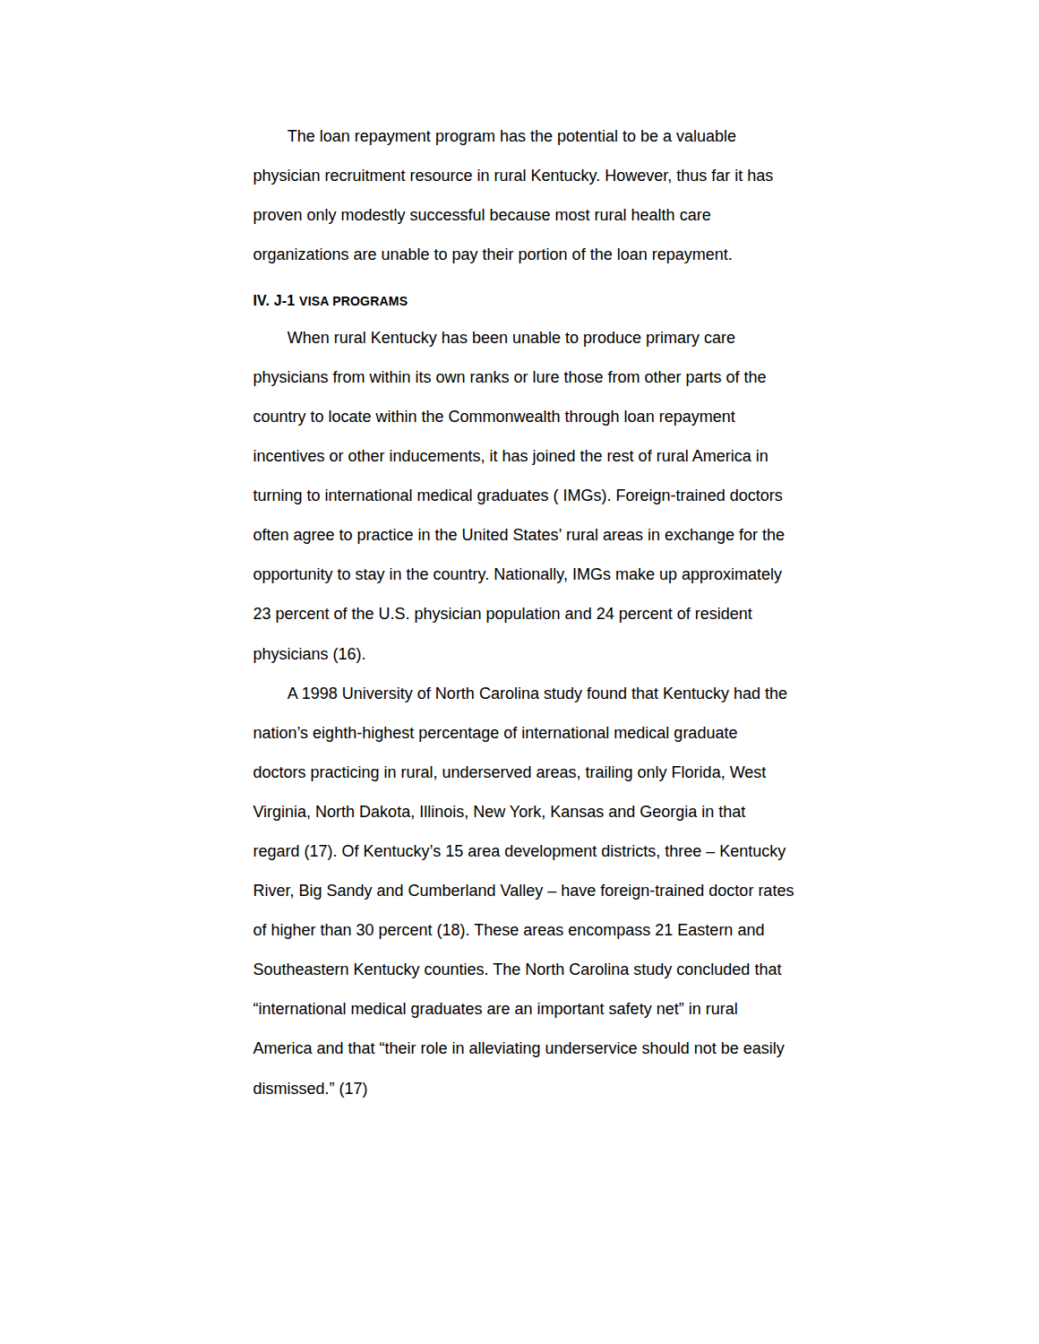The loan repayment program has the potential to be a valuable physician recruitment resource in rural Kentucky. However, thus far it has proven only modestly successful because most rural health care organizations are unable to pay their portion of the loan repayment.
IV. J-1 Visa Programs
When rural Kentucky has been unable to produce primary care physicians from within its own ranks or lure those from other parts of the country to locate within the Commonwealth through loan repayment incentives or other inducements, it has joined the rest of rural America in turning to international medical graduates ( IMGs). Foreign-trained doctors often agree to practice in the United States’ rural areas in exchange for the opportunity to stay in the country. Nationally, IMGs make up approximately 23 percent of the U.S. physician population and 24 percent of resident physicians (16).
A 1998 University of North Carolina study found that Kentucky had the nation’s eighth-highest percentage of international medical graduate doctors practicing in rural, underserved areas, trailing only Florida, West Virginia, North Dakota, Illinois, New York, Kansas and Georgia in that regard (17). Of Kentucky’s 15 area development districts, three – Kentucky River, Big Sandy and Cumberland Valley – have foreign-trained doctor rates of higher than 30 percent (18). These areas encompass 21 Eastern and Southeastern Kentucky counties. The North Carolina study concluded that “international medical graduates are an important safety net” in rural America and that “their role in alleviating underservice should not be easily dismissed.” (17)